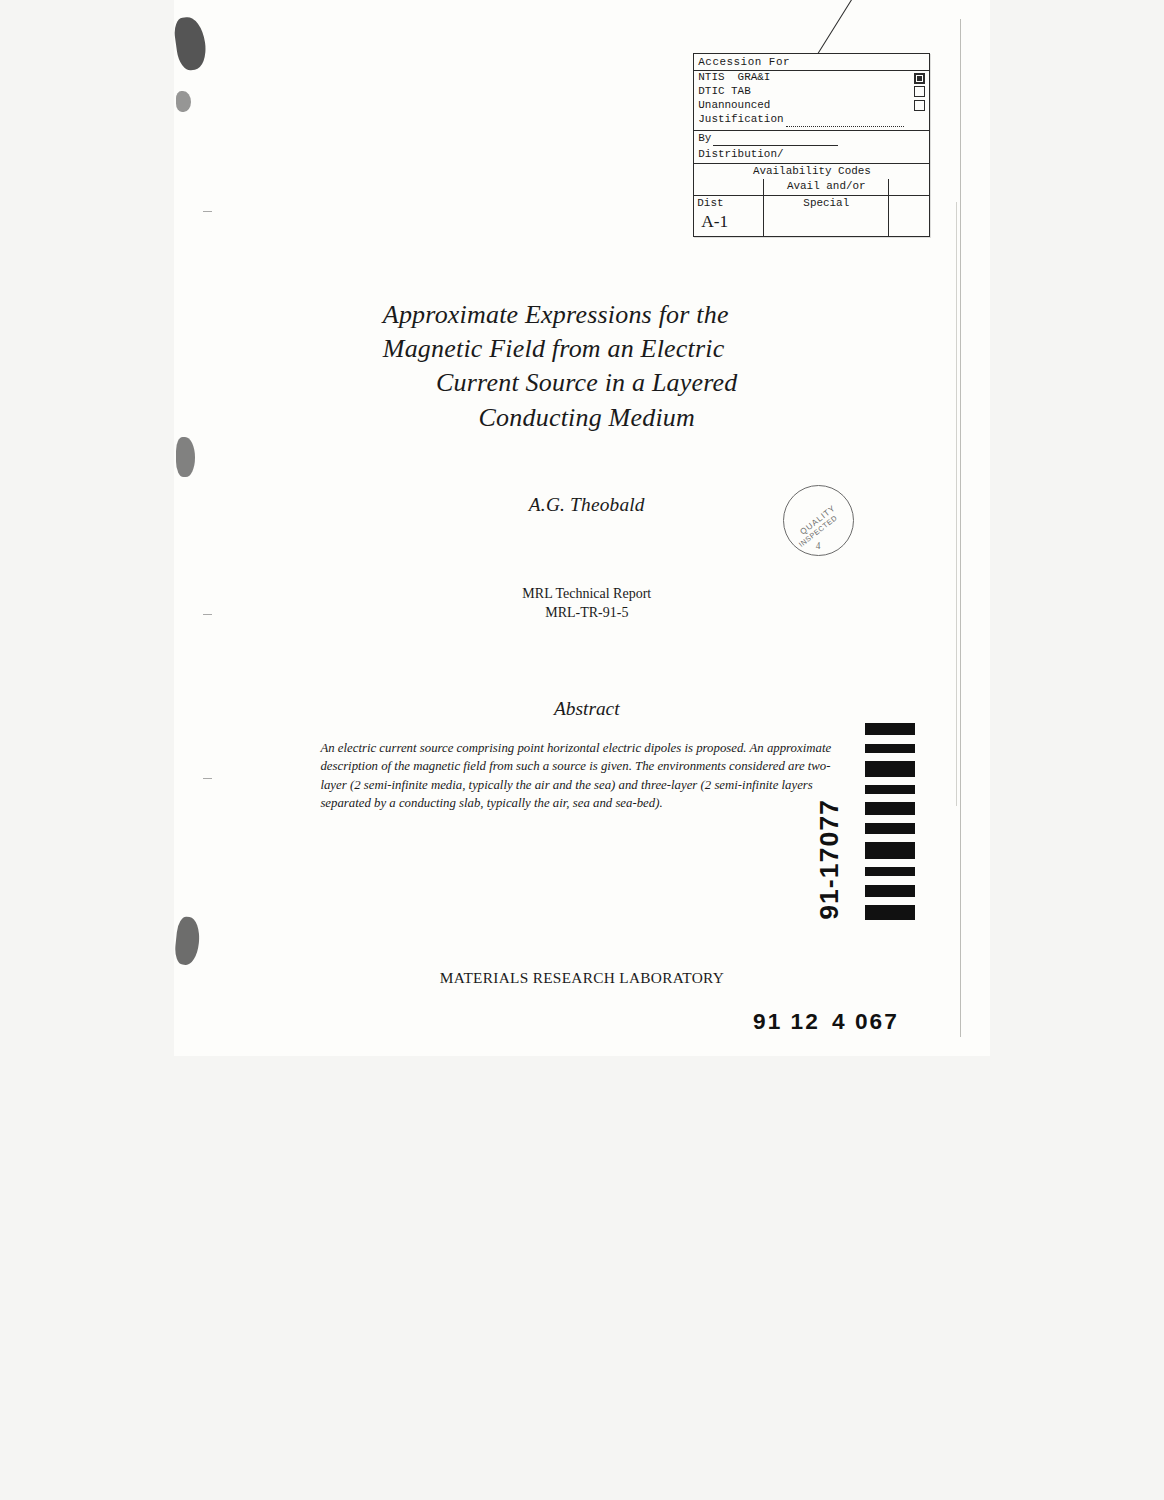Accession For
NTIS GRA&I
DTIC TAB
Unannounced
Justification
By
Distribution/
Availability Codes
Avail and/or
Dist
A-1
Special
Approximate Expressions for the Magnetic Field from an Electric Current Source in a Layered Conducting Medium
A.G. Theobald
QUALITY
INSPECTED
4
MRL Technical Report
MRL-TR-91-5
Abstract
An electric current source comprising point horizontal electric dipoles is proposed. An approximate description of the magnetic field from such a source is given. The environments considered are two-layer (2 semi-infinite media, typically the air and the sea) and three-layer (2 semi-infinite layers separated by a conducting slab, typically the air, sea and sea-bed).
91-17077
MATERIALS RESEARCH LABORATORY
91 12 4 067